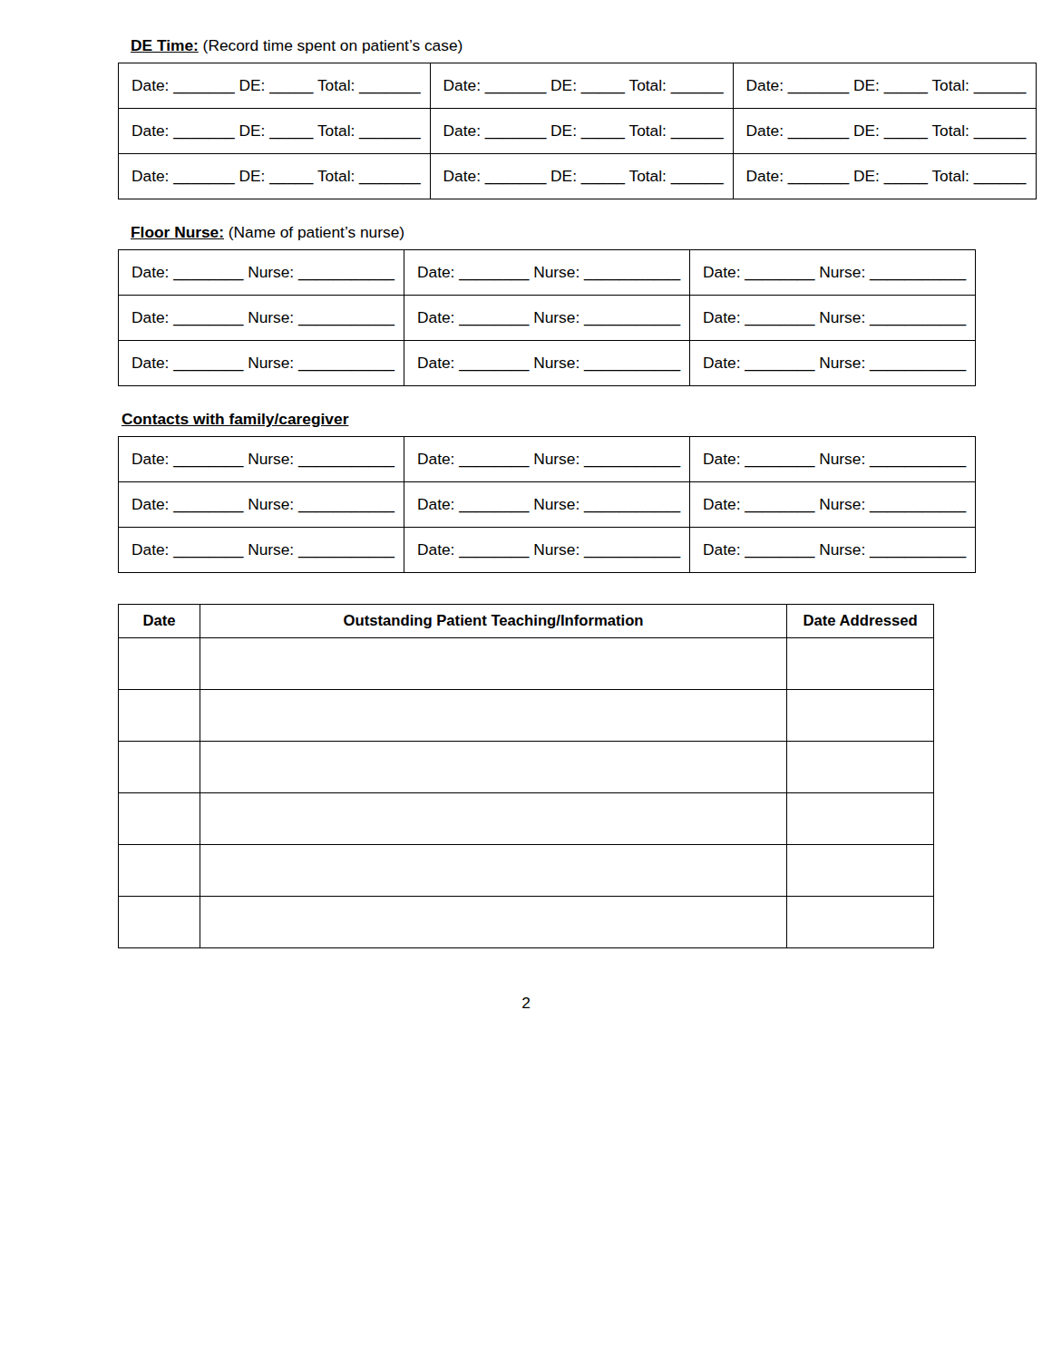DE Time: (Record time spent on patient’s case)
| Date: _______ DE: _____ Total: _______ | Date: _______ DE: _____ Total: ______ | Date: _______ DE: _____ Total: ______ |
| Date: _______ DE: _____ Total: _______ | Date: _______ DE: _____ Total: ______ | Date: _______ DE: _____ Total: ______ |
| Date: _______ DE: _____ Total: _______ | Date: _______ DE: _____ Total: ______ | Date: _______ DE: _____ Total: ______ |
Floor Nurse: (Name of patient’s nurse)
| Date: ________ Nurse: ___________ | Date: ________ Nurse: ___________ | Date: ________ Nurse: ___________ |
| Date: ________ Nurse: ___________ | Date: ________ Nurse: ___________ | Date: ________ Nurse: ___________ |
| Date: ________ Nurse: ___________ | Date: ________ Nurse: ___________ | Date: ________ Nurse: ___________ |
Contacts with family/caregiver
| Date: ________ Nurse: ___________ | Date: ________ Nurse: ___________ | Date: ________ Nurse: ___________ |
| Date: ________ Nurse: ___________ | Date: ________ Nurse: ___________ | Date: ________ Nurse: ___________ |
| Date: ________ Nurse: ___________ | Date: ________ Nurse: ___________ | Date: ________ Nurse: ___________ |
| Date | Outstanding Patient Teaching/Information | Date Addressed |
| --- | --- | --- |
2